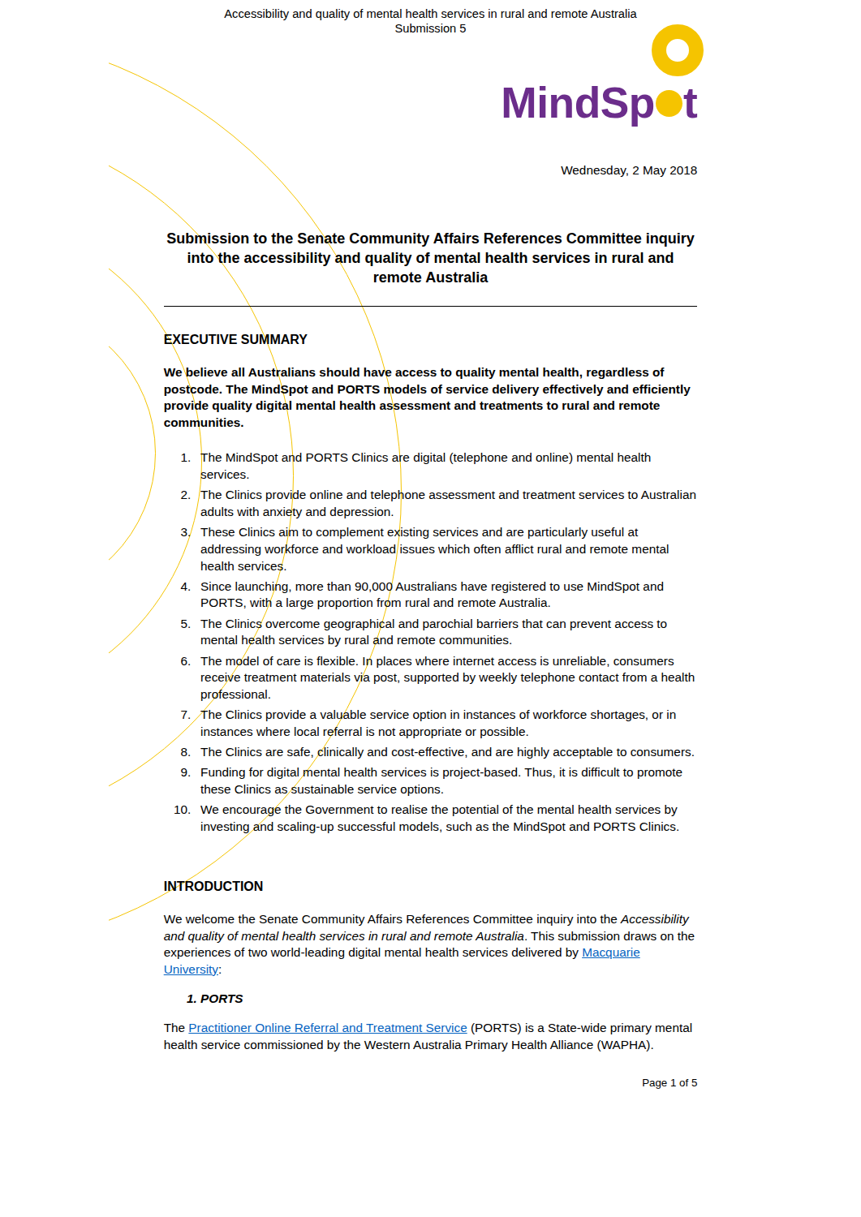Accessibility and quality of mental health services in rural and remote Australia
Submission 5
MindSp t
Wednesday, 2 May 2018
Submission to the Senate Community Affairs References Committee inquiry into the accessibility and quality of mental health services in rural and remote Australia
EXECUTIVE SUMMARY
We believe all Australians should have access to quality mental health, regardless of postcode. The MindSpot and PORTS models of service delivery effectively and efficiently provide quality digital mental health assessment and treatments to rural and remote communities.
The MindSpot and PORTS Clinics are digital (telephone and online) mental health services.
The Clinics provide online and telephone assessment and treatment services to Australian adults with anxiety and depression.
These Clinics aim to complement existing services and are particularly useful at addressing workforce and workload issues which often afflict rural and remote mental health services.
Since launching, more than 90,000 Australians have registered to use MindSpot and PORTS, with a large proportion from rural and remote Australia.
The Clinics overcome geographical and parochial barriers that can prevent access to mental health services by rural and remote communities.
The model of care is flexible. In places where internet access is unreliable, consumers receive treatment materials via post, supported by weekly telephone contact from a health professional.
The Clinics provide a valuable service option in instances of workforce shortages, or in instances where local referral is not appropriate or possible.
The Clinics are safe, clinically and cost-effective, and are highly acceptable to consumers.
Funding for digital mental health services is project-based. Thus, it is difficult to promote these Clinics as sustainable service options.
We encourage the Government to realise the potential of the mental health services by investing and scaling-up successful models, such as the MindSpot and PORTS Clinics.
INTRODUCTION
We welcome the Senate Community Affairs References Committee inquiry into the Accessibility and quality of mental health services in rural and remote Australia. This submission draws on the experiences of two world-leading digital mental health services delivered by Macquarie University:
PORTS
The Practitioner Online Referral and Treatment Service (PORTS) is a State-wide primary mental health service commissioned by the Western Australia Primary Health Alliance (WAPHA).
Page 1 of 5